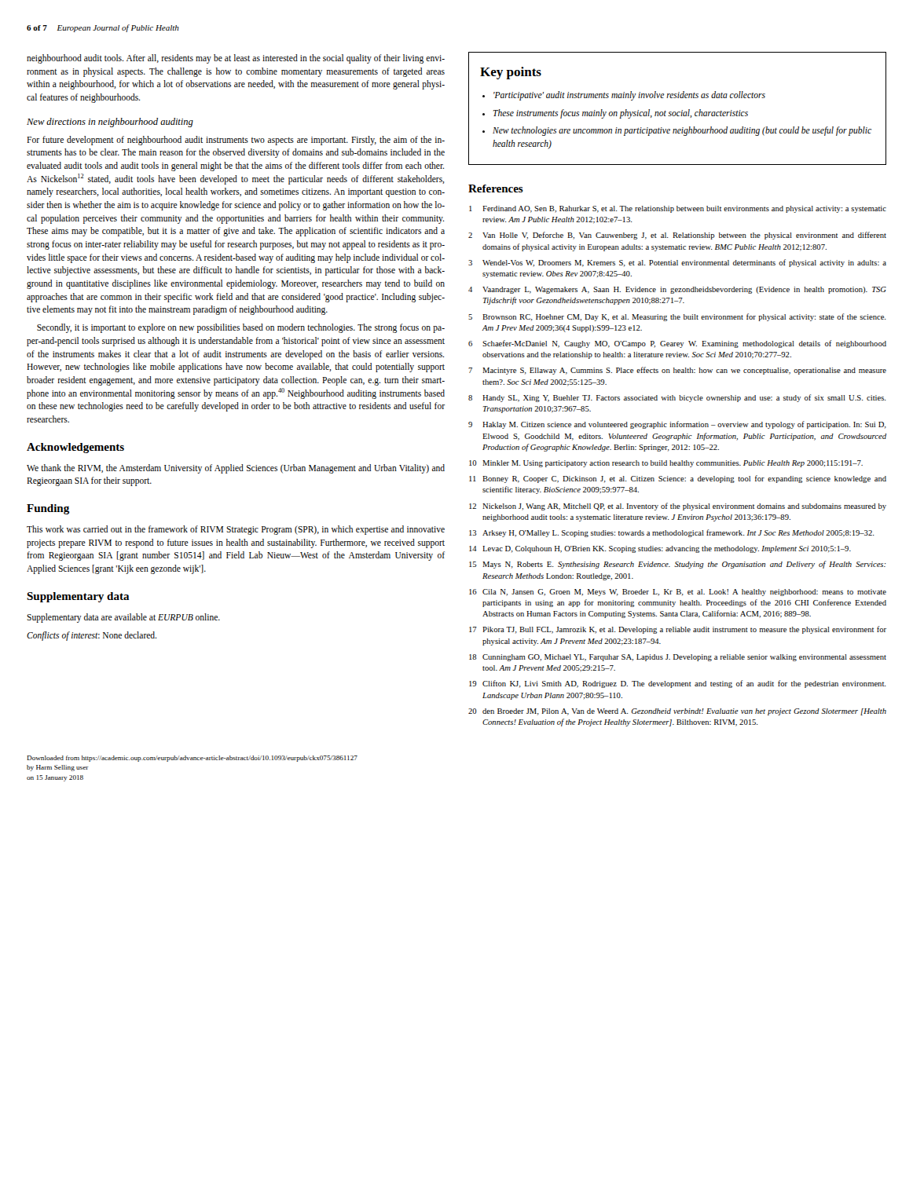6 of 7 European Journal of Public Health
neighbourhood audit tools. After all, residents may be at least as interested in the social quality of their living environment as in physical aspects. The challenge is how to combine momentary measurements of targeted areas within a neighbourhood, for which a lot of observations are needed, with the measurement of more general physical features of neighbourhoods.
New directions in neighbourhood auditing
For future development of neighbourhood audit instruments two aspects are important. Firstly, the aim of the instruments has to be clear. The main reason for the observed diversity of domains and sub-domains included in the evaluated audit tools and audit tools in general might be that the aims of the different tools differ from each other. As Nickelson12 stated, audit tools have been developed to meet the particular needs of different stakeholders, namely researchers, local authorities, local health workers, and sometimes citizens. An important question to consider then is whether the aim is to acquire knowledge for science and policy or to gather information on how the local population perceives their community and the opportunities and barriers for health within their community. These aims may be compatible, but it is a matter of give and take. The application of scientific indicators and a strong focus on inter-rater reliability may be useful for research purposes, but may not appeal to residents as it provides little space for their views and concerns. A resident-based way of auditing may help include individual or collective subjective assessments, but these are difficult to handle for scientists, in particular for those with a background in quantitative disciplines like environmental epidemiology. Moreover, researchers may tend to build on approaches that are common in their specific work field and that are considered 'good practice'. Including subjective elements may not fit into the mainstream paradigm of neighbourhood auditing.
Secondly, it is important to explore on new possibilities based on modern technologies. The strong focus on paper-and-pencil tools surprised us although it is understandable from a 'historical' point of view since an assessment of the instruments makes it clear that a lot of audit instruments are developed on the basis of earlier versions. However, new technologies like mobile applications have now become available, that could potentially support broader resident engagement, and more extensive participatory data collection. People can, e.g. turn their smartphone into an environmental monitoring sensor by means of an app.40 Neighbourhood auditing instruments based on these new technologies need to be carefully developed in order to be both attractive to residents and useful for researchers.
Acknowledgements
We thank the RIVM, the Amsterdam University of Applied Sciences (Urban Management and Urban Vitality) and Regieorgaan SIA for their support.
Funding
This work was carried out in the framework of RIVM Strategic Program (SPR), in which expertise and innovative projects prepare RIVM to respond to future issues in health and sustainability. Furthermore, we received support from Regieorgaan SIA [grant number S10514] and Field Lab Nieuw—West of the Amsterdam University of Applied Sciences [grant 'Kijk een gezonde wijk'].
Supplementary data
Supplementary data are available at EURPUB online.
Conflicts of interest: None declared.
Key points
'Participative' audit instruments mainly involve residents as data collectors
These instruments focus mainly on physical, not social, characteristics
New technologies are uncommon in participative neighbourhood auditing (but could be useful for public health research)
References
Ferdinand AO, Sen B, Rahurkar S, et al. The relationship between built environments and physical activity: a systematic review. Am J Public Health 2012;102:e7–13.
Van Holle V, Deforche B, Van Cauwenberg J, et al. Relationship between the physical environment and different domains of physical activity in European adults: a systematic review. BMC Public Health 2012;12:807.
Wendel-Vos W, Droomers M, Kremers S, et al. Potential environmental determinants of physical activity in adults: a systematic review. Obes Rev 2007;8:425–40.
Vaandrager L, Wagemakers A, Saan H. Evidence in gezondheidsbevordering (Evidence in health promotion). TSG Tijdschrift voor Gezondheidswetenschappen 2010;88:271–7.
Brownson RC, Hoehner CM, Day K, et al. Measuring the built environment for physical activity: state of the science. Am J Prev Med 2009;36(4 Suppl):S99–123 e12.
Schaefer-McDaniel N, Caughy MO, O'Campo P, Gearey W. Examining methodological details of neighbourhood observations and the relationship to health: a literature review. Soc Sci Med 2010;70:277–92.
Macintyre S, Ellaway A, Cummins S. Place effects on health: how can we conceptualise, operationalise and measure them?. Soc Sci Med 2002;55:125–39.
Handy SL, Xing Y, Buehler TJ. Factors associated with bicycle ownership and use: a study of six small U.S. cities. Transportation 2010;37:967–85.
Haklay M. Citizen science and volunteered geographic information – overview and typology of participation. In: Sui D, Elwood S, Goodchild M, editors. Volunteered Geographic Information, Public Participation, and Crowdsourced Production of Geographic Knowledge. Berlin: Springer, 2012: 105–22.
Minkler M. Using participatory action research to build healthy communities. Public Health Rep 2000;115:191–7.
Bonney R, Cooper C, Dickinson J, et al. Citizen Science: a developing tool for expanding science knowledge and scientific literacy. BioScience 2009;59:977–84.
Nickelson J, Wang AR, Mitchell QP, et al. Inventory of the physical environment domains and subdomains measured by neighborhood audit tools: a systematic literature review. J Environ Psychol 2013;36:179–89.
Arksey H, O'Malley L. Scoping studies: towards a methodological framework. Int J Soc Res Methodol 2005;8:19–32.
Levac D, Colquhoun H, O'Brien KK. Scoping studies: advancing the methodology. Implement Sci 2010;5:1–9.
Mays N, Roberts E. Synthesising Research Evidence. Studying the Organisation and Delivery of Health Services: Research Methods London: Routledge, 2001.
Cila N, Jansen G, Groen M, Meys W, Broeder L, Kr B, et al. Look! A healthy neighborhood: means to motivate participants in using an app for monitoring community health. Proceedings of the 2016 CHI Conference Extended Abstracts on Human Factors in Computing Systems. Santa Clara, California: ACM, 2016; 889–98.
Pikora TJ, Bull FCL, Jamrozik K, et al. Developing a reliable audit instrument to measure the physical environment for physical activity. Am J Prevent Med 2002;23:187–94.
Cunningham GO, Michael YL, Farquhar SA, Lapidus J. Developing a reliable senior walking environmental assessment tool. Am J Prevent Med 2005;29:215–7.
Clifton KJ, Livi Smith AD, Rodriguez D. The development and testing of an audit for the pedestrian environment. Landscape Urban Plann 2007;80:95–110.
den Broeder JM, Pilon A, Van de Weerd A. Gezondheid verbindt! Evaluatie van het project Gezond Slotermeer [Health Connects! Evaluation of the Project Healthy Slotermeer]. Bilthoven: RIVM, 2015.
Downloaded from https://academic.oup.com/eurpub/advance-article-abstract/doi/10.1093/eurpub/ckx075/3861127
by Harm Selling user
on 15 January 2018